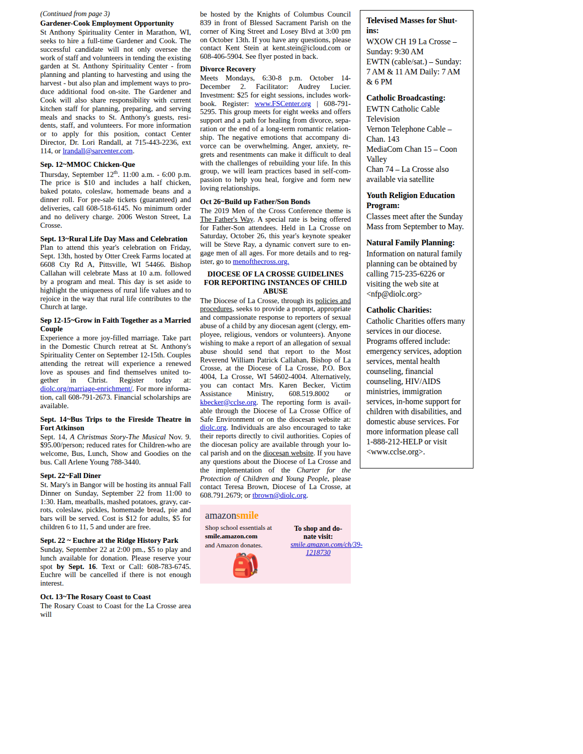(Continued from page 3)
Gardener-Cook Employment Opportunity
St Anthony Spirituality Center in Marathon, WI, seeks to hire a full-time Gardener and Cook. The successful candidate will not only oversee the work of staff and volunteers in tending the existing garden at St. Anthony Spirituality Center - from planning and planting to harvesting and using the harvest - but also plan and implement ways to produce additional food on-site. The Gardener and Cook will also share responsibility with current kitchen staff for planning, preparing, and serving meals and snacks to St. Anthony's guests, residents, staff, and volunteers. For more information or to apply for this position, contact Center Director, Dr. Lori Randall, at 715-443-2236, ext 114, or lrandall@sarcenter.com.
Sep. 12~MMOC Chicken-Que
Thursday, September 12th. 11:00 a.m. - 6:00 p.m. The price is $10 and includes a half chicken, baked potato, coleslaw, homemade beans and a dinner roll. For pre-sale tickets (guaranteed) and deliveries, call 608-518-6145. No minimum order and no delivery charge. 2006 Weston Street, La Crosse.
Sept. 13~Rural Life Day Mass and Celebration
Plan to attend this year's celebration on Friday, Sept. 13th, hosted by Otter Creek Farms located at 6608 Cty Rd A, Pittsville, WI 54466. Bishop Callahan will celebrate Mass at 10 a.m. followed by a program and meal. This day is set aside to highlight the uniqueness of rural life values and to rejoice in the way that rural life contributes to the Church at large.
Sep 12-15~Grow in Faith Together as a Married Couple
Experience a more joy-filled marriage. Take part in the Domestic Church retreat at St. Anthony's Spirituality Center on September 12-15th. Couples attending the retreat will experience a renewed love as spouses and find themselves united together in Christ. Register today at: diolc.org/marriage-enrichment/. For more information, call 608-791-2673. Financial scholarships are available.
Sept. 14~Bus Trips to the Fireside Theatre in Fort Atkinson
Sept. 14, A Christmas Story-The Musical Nov. 9. $95.00/person; reduced rates for Children-who are welcome, Bus, Lunch, Show and Goodies on the bus. Call Arlene Young 788-3440.
Sept. 22~Fall Diner
St. Mary's in Bangor will be hosting its annual Fall Dinner on Sunday, September 22 from 11:00 to 1:30. Ham, meatballs, mashed potatoes, gravy, carrots, coleslaw, pickles, homemade bread, pie and bars will be served. Cost is $12 for adults, $5 for children 6 to 11, 5 and under are free.
Sept. 22 ~ Euchre at the Ridge History Park
Sunday, September 22 at 2:00 pm., $5 to play and lunch available for donation. Please reserve your spot by Sept. 16. Text or Call: 608-783-6745. Euchre will be cancelled if there is not enough interest.
Oct. 13~The Rosary Coast to Coast
The Rosary Coast to Coast for the La Crosse area will
be hosted by the Knights of Columbus Council 839 in front of Blessed Sacrament Parish on the corner of King Street and Losey Blvd at 3:00 pm on October 13th. If you have any questions, please contact Kent Stein at kent.stein@icloud.com or 608-406-5904. See flyer posted in back.
Divorce Recovery
Meets Mondays, 6:30-8 p.m. October 14-December 2. Facilitator: Audrey Lucier. Investment: $25 for eight sessions, includes workbook. Register: www.FSCenter.org | 608-791-5295. This group meets for eight weeks and offers support and a path for healing from divorce, separation or the end of a long-term romantic relationship. The negative emotions that accompany divorce can be overwhelming. Anger, anxiety, regrets and resentments can make it difficult to deal with the challenges of rebuilding your life. In this group, we will learn practices based in self-compassion to help you heal, forgive and form new loving relationships.
Oct 26~Build up Father/Son Bonds
The 2019 Men of the Cross Conference theme is The Father's Way. A special rate is being offered for Father-Son attendees. Held in La Crosse on Saturday, October 26, this year's keynote speaker will be Steve Ray, a dynamic convert sure to engage men of all ages. For more details and to register, go to menofthecross.org.
DIOCESE OF LA CROSSE GUIDELINES FOR REPORTING INSTANCES OF CHILD ABUSE
The Diocese of La Crosse, through its policies and procedures, seeks to provide a prompt, appropriate and compassionate response to reporters of sexual abuse of a child by any diocesan agent (clergy, employee, religious, vendors or volunteers). Anyone wishing to make a report of an allegation of sexual abuse should send that report to the Most Reverend William Patrick Callahan, Bishop of La Crosse, at the Diocese of La Crosse, P.O. Box 4004, La Crosse, WI 54602-4004. Alternatively, you can contact Mrs. Karen Becker, Victim Assistance Ministry, 608.519.8002 or kbecker@cclse.org. The reporting form is available through the Diocese of La Crosse Office of Safe Environment or on the diocesan website at: diolc.org. Individuals are also encouraged to take their reports directly to civil authorities. Copies of the diocesan policy are available through your local parish and on the diocesan website. If you have any questions about the Diocese of La Crosse and the implementation of the Charter for the Protection of Children and Young People, please contact Teresa Brown, Diocese of La Crosse, at 608.791.2679; or tbrown@diolc.org.
amazonsmile
Shop school essentials at
smile.amazon.com
and Amazon donates.
🎒
To shop and donate visit:
smile.amazon.com/ch/39-1218730
Televised Masses for Shut-ins:
WXOW CH 19 La Crosse – Sunday: 9:30 AM
EWTN (cable/sat.) – Sunday: 7 AM & 11 AM Daily: 7 AM & 6 PM
Catholic Broadcasting:
EWTN Catholic Cable Television
Vernon Telephone Cable – Chan. 143
MediaCom Chan 15 – Coon Valley
Chan 74 – La Crosse also available via satellite
Youth Religion Education Program:
Classes meet after the Sunday Mass from September to May.
Natural Family Planning:
Information on natural family planning can be obtained by calling 715-235-6226 or visiting the web site at <nfp@diolc.org>
Catholic Charities:
Catholic Charities offers many services in our diocese. Programs offered include: emergency services, adoption services, mental health counseling, financial counseling, HIV/AIDS ministries, immigration services, in-home support for children with disabilities, and domestic abuse services. For more information please call 1-888-212-HELP or visit <www.cclse.org>.